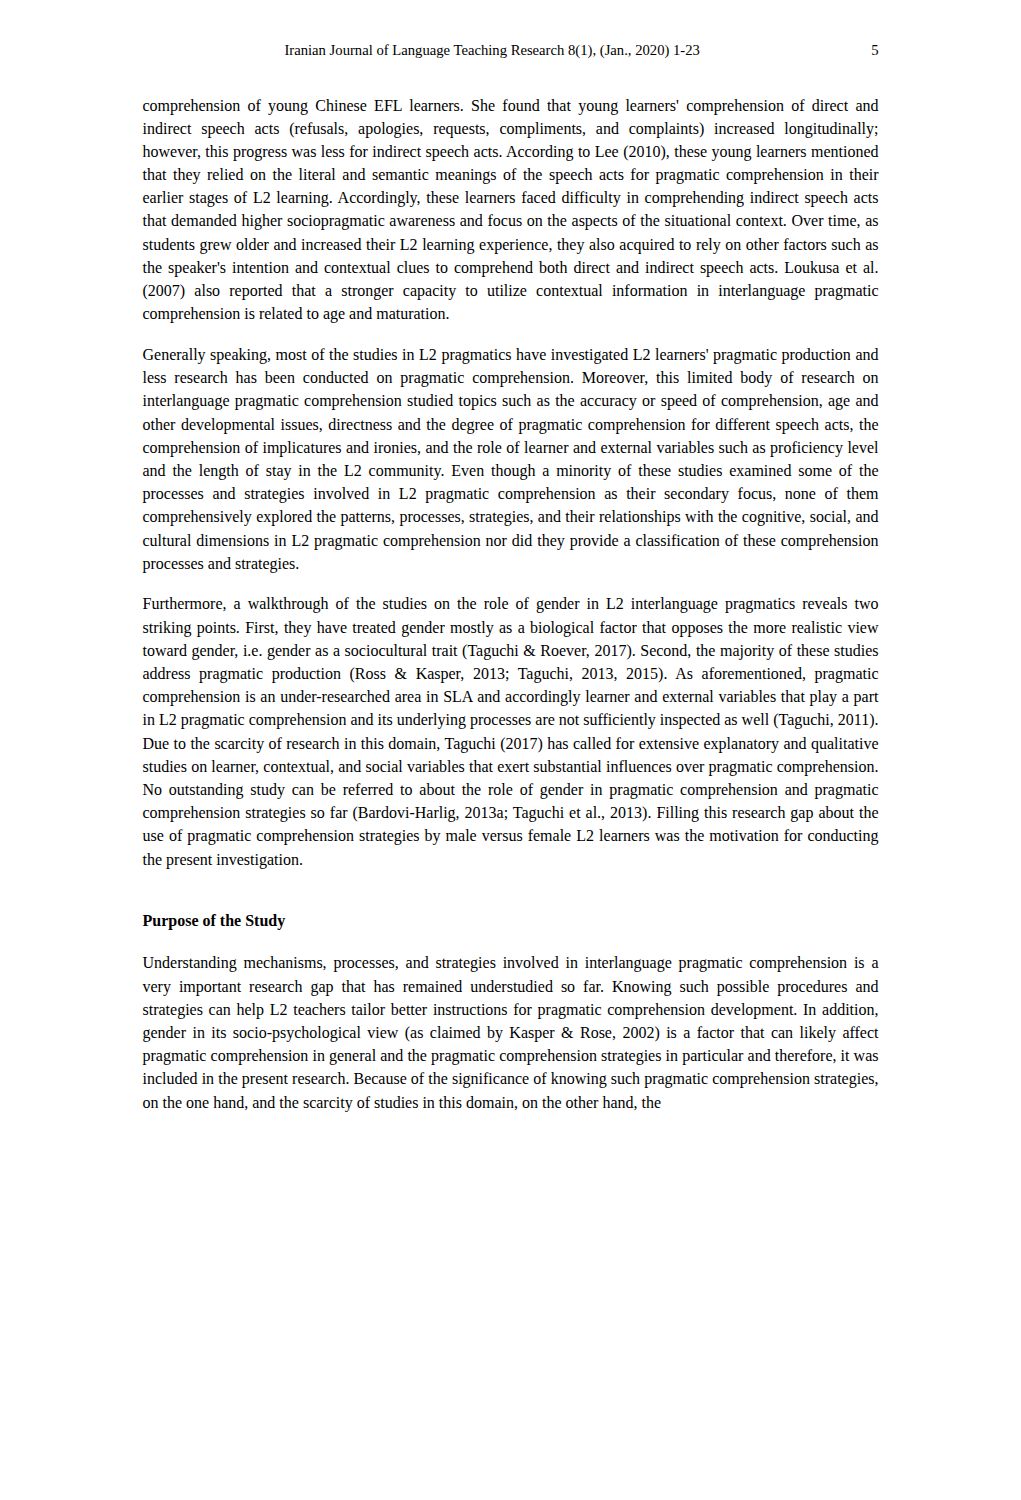Iranian Journal of Language Teaching Research 8(1), (Jan., 2020) 1-23 5
comprehension of young Chinese EFL learners. She found that young learners' comprehension of direct and indirect speech acts (refusals, apologies, requests, compliments, and complaints) increased longitudinally; however, this progress was less for indirect speech acts. According to Lee (2010), these young learners mentioned that they relied on the literal and semantic meanings of the speech acts for pragmatic comprehension in their earlier stages of L2 learning. Accordingly, these learners faced difficulty in comprehending indirect speech acts that demanded higher sociopragmatic awareness and focus on the aspects of the situational context. Over time, as students grew older and increased their L2 learning experience, they also acquired to rely on other factors such as the speaker's intention and contextual clues to comprehend both direct and indirect speech acts. Loukusa et al. (2007) also reported that a stronger capacity to utilize contextual information in interlanguage pragmatic comprehension is related to age and maturation.
Generally speaking, most of the studies in L2 pragmatics have investigated L2 learners' pragmatic production and less research has been conducted on pragmatic comprehension. Moreover, this limited body of research on interlanguage pragmatic comprehension studied topics such as the accuracy or speed of comprehension, age and other developmental issues, directness and the degree of pragmatic comprehension for different speech acts, the comprehension of implicatures and ironies, and the role of learner and external variables such as proficiency level and the length of stay in the L2 community. Even though a minority of these studies examined some of the processes and strategies involved in L2 pragmatic comprehension as their secondary focus, none of them comprehensively explored the patterns, processes, strategies, and their relationships with the cognitive, social, and cultural dimensions in L2 pragmatic comprehension nor did they provide a classification of these comprehension processes and strategies.
Furthermore, a walkthrough of the studies on the role of gender in L2 interlanguage pragmatics reveals two striking points. First, they have treated gender mostly as a biological factor that opposes the more realistic view toward gender, i.e. gender as a sociocultural trait (Taguchi & Roever, 2017). Second, the majority of these studies address pragmatic production (Ross & Kasper, 2013; Taguchi, 2013, 2015). As aforementioned, pragmatic comprehension is an under-researched area in SLA and accordingly learner and external variables that play a part in L2 pragmatic comprehension and its underlying processes are not sufficiently inspected as well (Taguchi, 2011). Due to the scarcity of research in this domain, Taguchi (2017) has called for extensive explanatory and qualitative studies on learner, contextual, and social variables that exert substantial influences over pragmatic comprehension. No outstanding study can be referred to about the role of gender in pragmatic comprehension and pragmatic comprehension strategies so far (Bardovi-Harlig, 2013a; Taguchi et al., 2013). Filling this research gap about the use of pragmatic comprehension strategies by male versus female L2 learners was the motivation for conducting the present investigation.
Purpose of the Study
Understanding mechanisms, processes, and strategies involved in interlanguage pragmatic comprehension is a very important research gap that has remained understudied so far. Knowing such possible procedures and strategies can help L2 teachers tailor better instructions for pragmatic comprehension development. In addition, gender in its socio-psychological view (as claimed by Kasper & Rose, 2002) is a factor that can likely affect pragmatic comprehension in general and the pragmatic comprehension strategies in particular and therefore, it was included in the present research. Because of the significance of knowing such pragmatic comprehension strategies, on the one hand, and the scarcity of studies in this domain, on the other hand, the